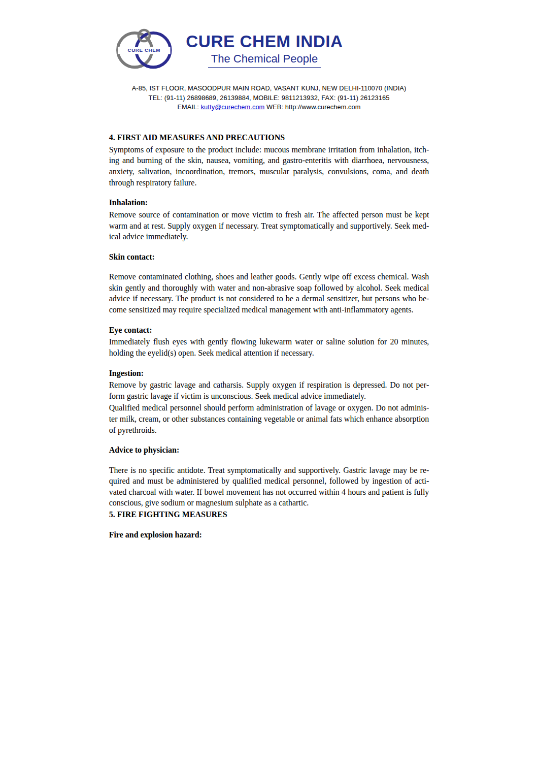CURE CHEM
CURE CHEM INDIA
The Chemical People
A-85, IST FLOOR, MASOODPUR MAIN ROAD, VASANT KUNJ, NEW DELHI-110070 (INDIA)
TEL: (91-11) 26898689, 26139884, MOBILE: 9811213932, FAX: (91-11) 26123165
EMAIL: kutty@curechem.com WEB: http://www.curechem.com
4. FIRST AID MEASURES AND PRECAUTIONS
Symptoms of exposure to the product include: mucous membrane irritation from inhalation, itching and burning of the skin, nausea, vomiting, and gastro-enteritis with diarrhoea, nervousness, anxiety, salivation, incoordination, tremors, muscular paralysis, convulsions, coma, and death through respiratory failure.
Inhalation:
Remove source of contamination or move victim to fresh air. The affected person must be kept warm and at rest. Supply oxygen if necessary. Treat symptomatically and supportively. Seek medical advice immediately.
Skin contact:
Remove contaminated clothing, shoes and leather goods. Gently wipe off excess chemical. Wash skin gently and thoroughly with water and non-abrasive soap followed by alcohol. Seek medical advice if necessary. The product is not considered to be a dermal sensitizer, but persons who become sensitized may require specialized medical management with anti-inflammatory agents.
Eye contact:
Immediately flush eyes with gently flowing lukewarm water or saline solution for 20 minutes, holding the eyelid(s) open. Seek medical attention if necessary.
Ingestion:
Remove by gastric lavage and catharsis. Supply oxygen if respiration is depressed. Do not perform gastric lavage if victim is unconscious. Seek medical advice immediately.
Qualified medical personnel should perform administration of lavage or oxygen. Do not administer milk, cream, or other substances containing vegetable or animal fats which enhance absorption of pyrethroids.
Advice to physician:
There is no specific antidote. Treat symptomatically and supportively. Gastric lavage may be required and must be administered by qualified medical personnel, followed by ingestion of activated charcoal with water. If bowel movement has not occurred within 4 hours and patient is fully conscious, give sodium or magnesium sulphate as a cathartic.
5. FIRE FIGHTING MEASURES
Fire and explosion hazard: